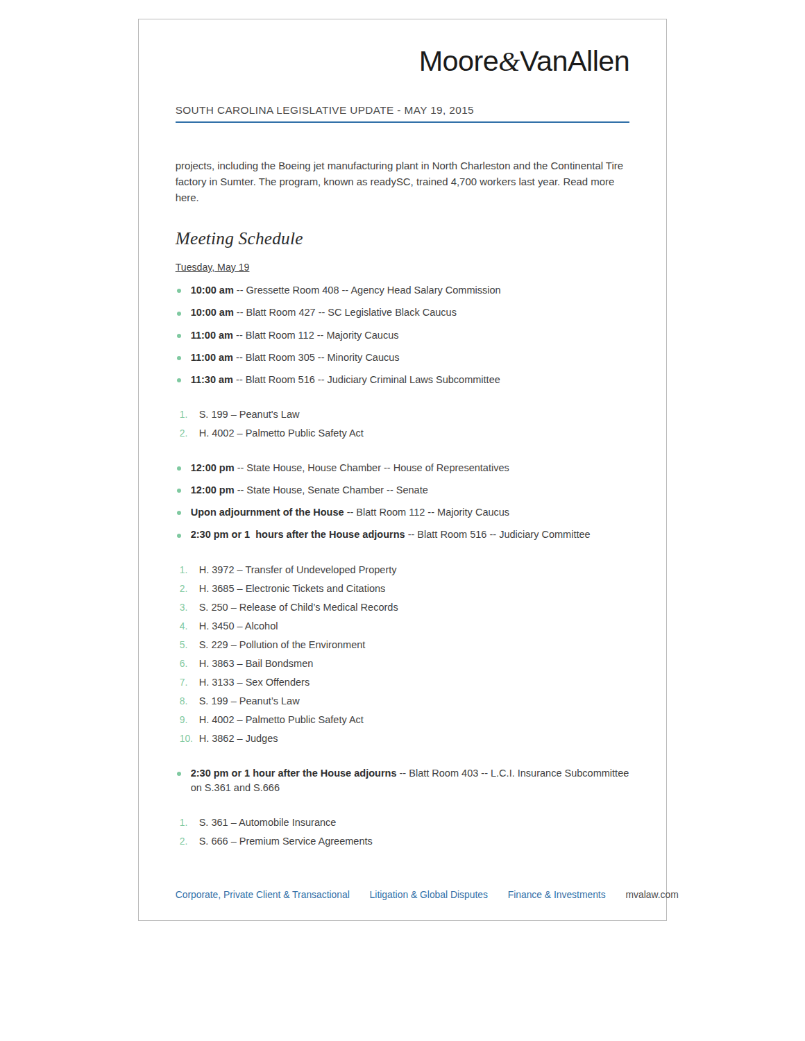Moore&VanAllen
South Carolina Legislative Update - May 19, 2015
projects, including the Boeing jet manufacturing plant in North Charleston and the Continental Tire factory in Sumter. The program, known as readySC, trained 4,700 workers last year. Read more here.
Meeting Schedule
Tuesday, May 19
10:00 am -- Gressette Room 408 -- Agency Head Salary Commission
10:00 am -- Blatt Room 427 -- SC Legislative Black Caucus
11:00 am -- Blatt Room 112 -- Majority Caucus
11:00 am -- Blatt Room 305 -- Minority Caucus
11:30 am -- Blatt Room 516 -- Judiciary Criminal Laws Subcommittee
S. 199 – Peanut's Law
H. 4002 – Palmetto Public Safety Act
12:00 pm -- State House, House Chamber -- House of Representatives
12:00 pm -- State House, Senate Chamber -- Senate
Upon adjournment of the House -- Blatt Room 112 -- Majority Caucus
2:30 pm or 1 hours after the House adjourns -- Blatt Room 516 -- Judiciary Committee
H. 3972 – Transfer of Undeveloped Property
H. 3685 – Electronic Tickets and Citations
S. 250 – Release of Child’s Medical Records
H. 3450 – Alcohol
S. 229 – Pollution of the Environment
H. 3863 – Bail Bondsmen
H. 3133 – Sex Offenders
S. 199 – Peanut’s Law
H. 4002 – Palmetto Public Safety Act
H. 3862 – Judges
2:30 pm or 1 hour after the House adjourns -- Blatt Room 403 -- L.C.I. Insurance Subcommittee on S.361 and S.666
S. 361 – Automobile Insurance
S. 666 – Premium Service Agreements
Corporate, Private Client & Transactional Litigation & Global Disputes Finance & Investments mvalaw.com